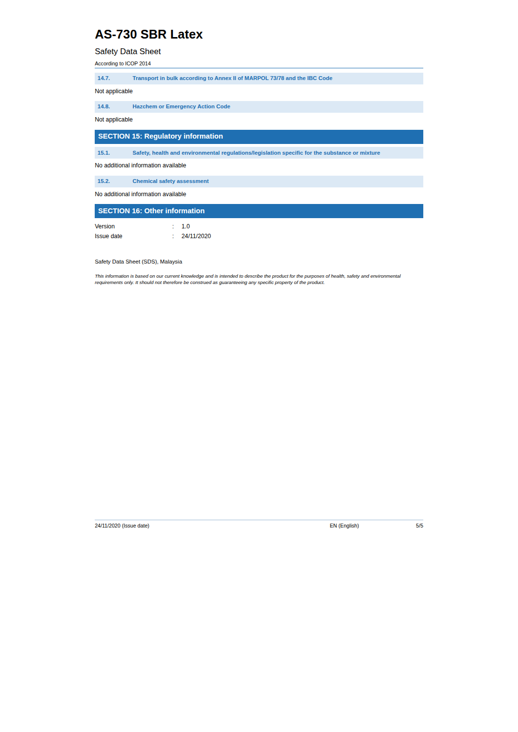AS-730 SBR Latex
Safety Data Sheet
According to ICOP 2014
14.7. Transport in bulk according to Annex II of MARPOL 73/78 and the IBC Code
Not applicable
14.8. Hazchem or Emergency Action Code
Not applicable
SECTION 15: Regulatory information
15.1. Safety, health and environmental regulations/legislation specific for the substance or mixture
No additional information available
15.2. Chemical safety assessment
No additional information available
SECTION 16: Other information
| Version | : | 1.0 |
| Issue date | : | 24/11/2020 |
Safety Data Sheet (SDS), Malaysia
This information is based on our current knowledge and is intended to describe the product for the purposes of health, safety and environmental requirements only. It should not therefore be construed as guaranteeing any specific property of the product.
| 24/11/2020 (Issue date) | EN (English) | 5/5 |